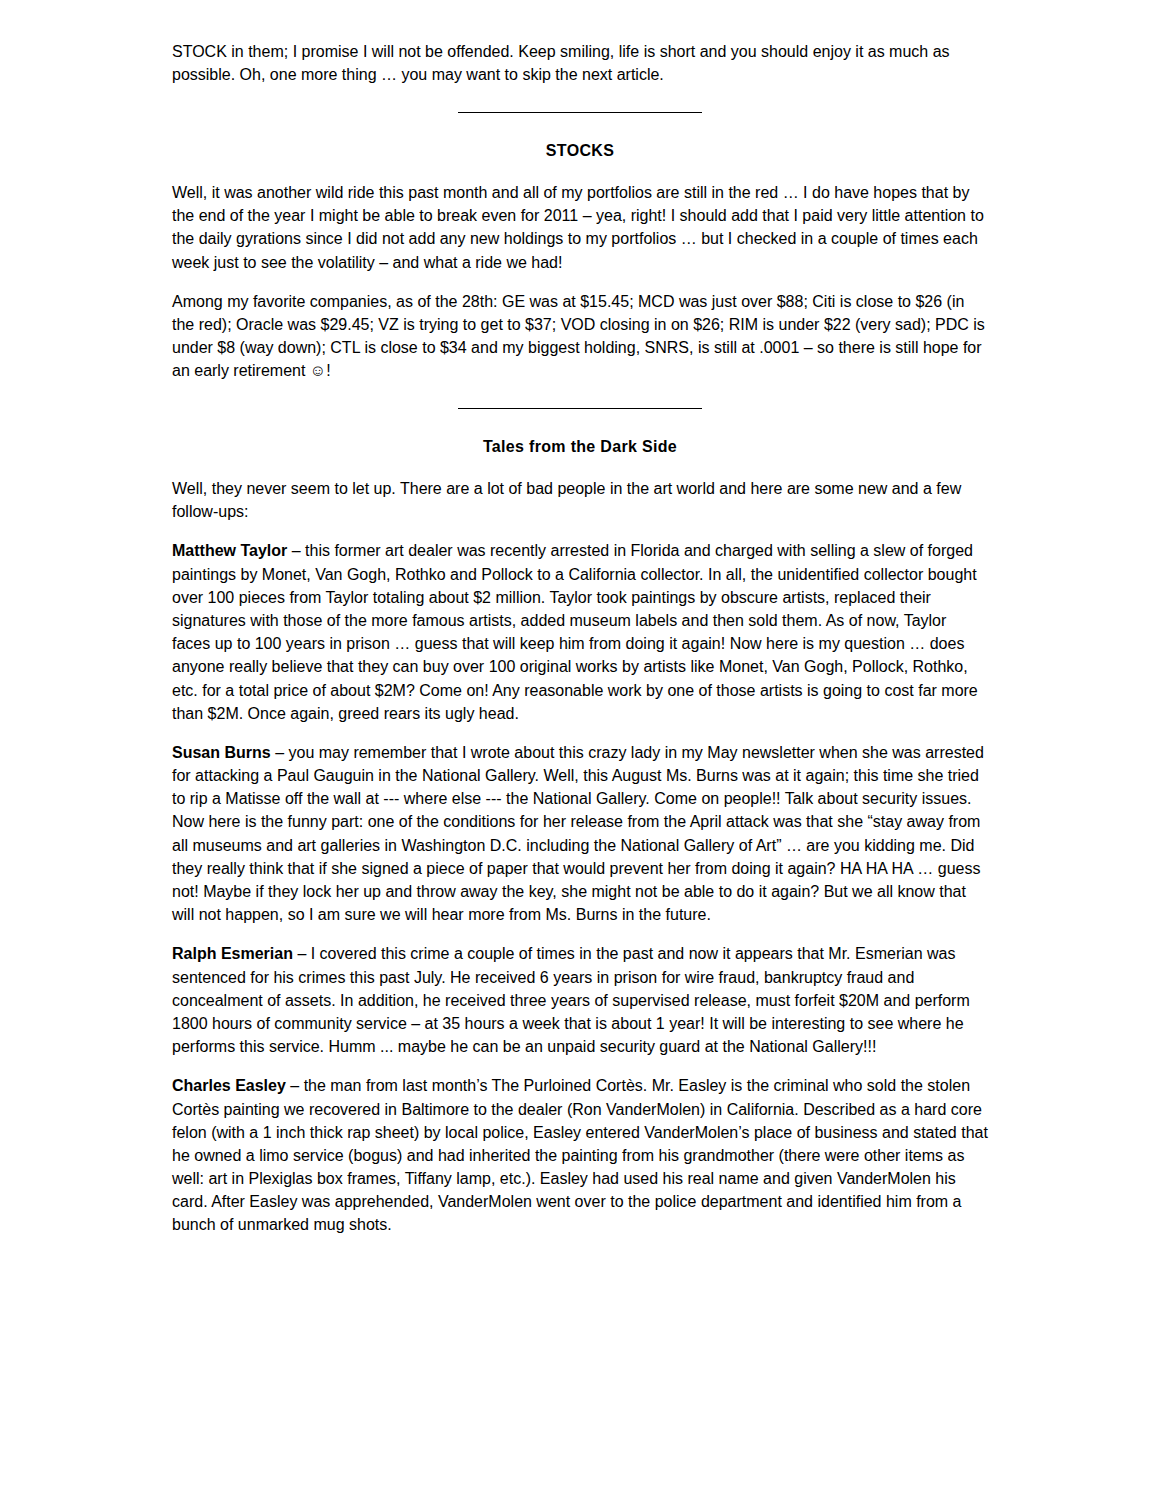STOCK in them; I promise I will not be offended. Keep smiling, life is short and you should enjoy it as much as possible. Oh, one more thing … you may want to skip the next article.
STOCKS
Well, it was another wild ride this past month and all of my portfolios are still in the red … I do have hopes that by the end of the year I might be able to break even for 2011 – yea, right! I should add that I paid very little attention to the daily gyrations since I did not add any new holdings to my portfolios … but I checked in a couple of times each week just to see the volatility – and what a ride we had!
Among my favorite companies, as of the 28th: GE was at $15.45; MCD was just over $88; Citi is close to $26 (in the red); Oracle was $29.45; VZ is trying to get to $37; VOD closing in on $26; RIM is under $22 (very sad); PDC is under $8 (way down); CTL is close to $34 and my biggest holding, SNRS, is still at .0001 – so there is still hope for an early retirement ☺!
Tales from the Dark Side
Well, they never seem to let up. There are a lot of bad people in the art world and here are some new and a few follow-ups:
Matthew Taylor – this former art dealer was recently arrested in Florida and charged with selling a slew of forged paintings by Monet, Van Gogh, Rothko and Pollock to a California collector. In all, the unidentified collector bought over 100 pieces from Taylor totaling about $2 million. Taylor took paintings by obscure artists, replaced their signatures with those of the more famous artists, added museum labels and then sold them. As of now, Taylor faces up to 100 years in prison … guess that will keep him from doing it again! Now here is my question … does anyone really believe that they can buy over 100 original works by artists like Monet, Van Gogh, Pollock, Rothko, etc. for a total price of about $2M? Come on! Any reasonable work by one of those artists is going to cost far more than $2M. Once again, greed rears its ugly head.
Susan Burns – you may remember that I wrote about this crazy lady in my May newsletter when she was arrested for attacking a Paul Gauguin in the National Gallery. Well, this August Ms. Burns was at it again; this time she tried to rip a Matisse off the wall at --- where else --- the National Gallery. Come on people!! Talk about security issues. Now here is the funny part: one of the conditions for her release from the April attack was that she “stay away from all museums and art galleries in Washington D.C. including the National Gallery of Art” … are you kidding me. Did they really think that if she signed a piece of paper that would prevent her from doing it again? HA HA HA … guess not! Maybe if they lock her up and throw away the key, she might not be able to do it again? But we all know that will not happen, so I am sure we will hear more from Ms. Burns in the future.
Ralph Esmerian – I covered this crime a couple of times in the past and now it appears that Mr. Esmerian was sentenced for his crimes this past July. He received 6 years in prison for wire fraud, bankruptcy fraud and concealment of assets. In addition, he received three years of supervised release, must forfeit $20M and perform 1800 hours of community service – at 35 hours a week that is about 1 year! It will be interesting to see where he performs this service. Humm ... maybe he can be an unpaid security guard at the National Gallery!!!
Charles Easley – the man from last month’s The Purloined Cortès. Mr. Easley is the criminal who sold the stolen Cortès painting we recovered in Baltimore to the dealer (Ron VanderMolen) in California. Described as a hard core felon (with a 1 inch thick rap sheet) by local police, Easley entered VanderMolen’s place of business and stated that he owned a limo service (bogus) and had inherited the painting from his grandmother (there were other items as well: art in Plexiglas box frames, Tiffany lamp, etc.). Easley had used his real name and given VanderMolen his card. After Easley was apprehended, VanderMolen went over to the police department and identified him from a bunch of unmarked mug shots.